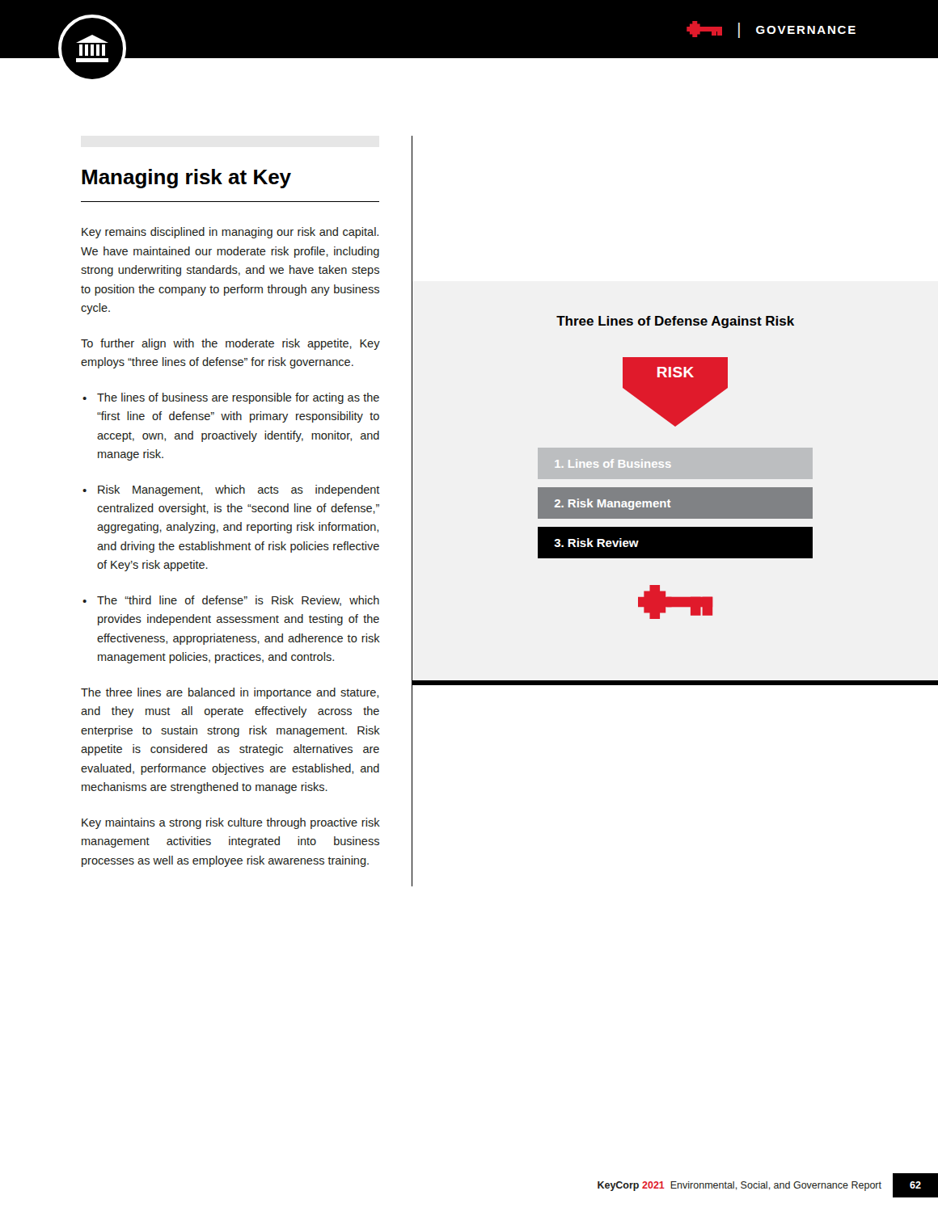| Governance
Managing risk at Key
Key remains disciplined in managing our risk and capital. We have maintained our moderate risk profile, including strong underwriting standards, and we have taken steps to position the company to perform through any business cycle.
To further align with the moderate risk appetite, Key employs “three lines of defense” for risk governance.
The lines of business are responsible for acting as the “first line of defense” with primary responsibility to accept, own, and proactively identify, monitor, and manage risk.
Risk Management, which acts as independent centralized oversight, is the “second line of defense,” aggregating, analyzing, and reporting risk information, and driving the establishment of risk policies reflective of Key’s risk appetite.
The “third line of defense” is Risk Review, which provides independent assessment and testing of the effectiveness, appropriateness, and adherence to risk management policies, practices, and controls.
The three lines are balanced in importance and stature, and they must all operate effectively across the enterprise to sustain strong risk management. Risk appetite is considered as strategic alternatives are evaluated, performance objectives are established, and mechanisms are strengthened to manage risks.
Key maintains a strong risk culture through proactive risk management activities integrated into business processes as well as employee risk awareness training.
Three Lines of Defense Against Risk
RISK
1. Lines of Business
2. Risk Management
3. Risk Review
KeyCorp 2021 Environmental, Social, and Governance Report
62